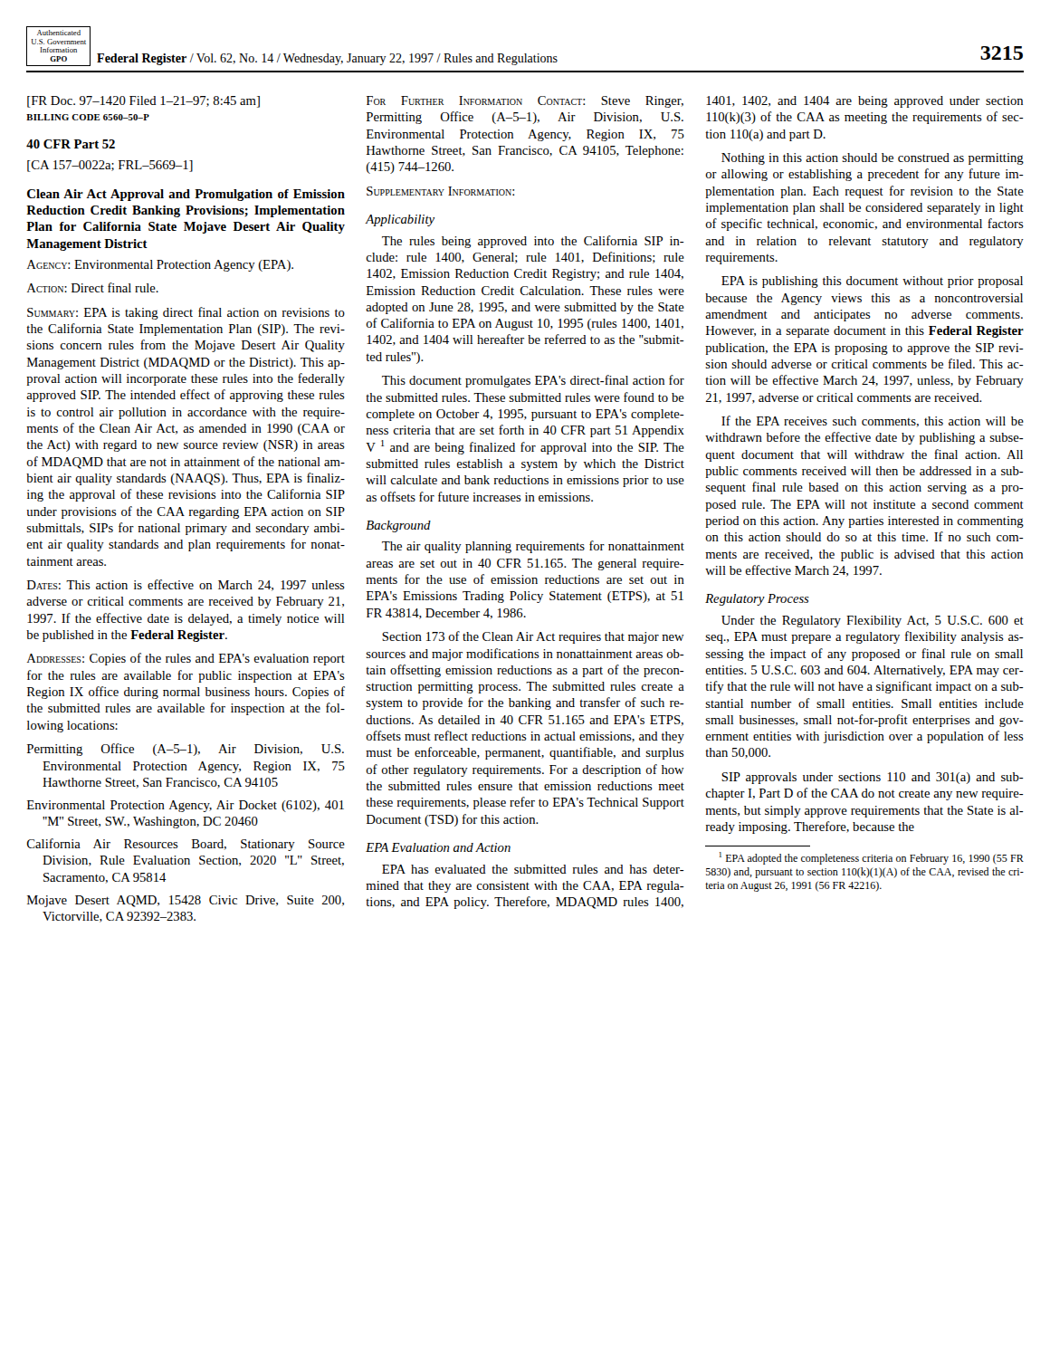Authenticated
U.S. Government
Information
GPO
Federal Register / Vol. 62, No. 14 / Wednesday, January 22, 1997 / Rules and Regulations
3215
[FR Doc. 97–1420 Filed 1–21–97; 8:45 am]
BILLING CODE 6560–50–P
40 CFR Part 52
[CA 157–0022a; FRL–5669–1]
Clean Air Act Approval and Promulgation of Emission Reduction Credit Banking Provisions; Implementation Plan for California State Mojave Desert Air Quality Management District
Agency: Environmental Protection Agency (EPA).
Action: Direct final rule.
Summary: EPA is taking direct final action on revisions to the California State Implementation Plan (SIP). The revisions concern rules from the Mojave Desert Air Quality Management District (MDAQMD or the District). This approval action will incorporate these rules into the federally approved SIP. The intended effect of approving these rules is to control air pollution in accordance with the requirements of the Clean Air Act, as amended in 1990 (CAA or the Act) with regard to new source review (NSR) in areas of MDAQMD that are not in attainment of the national ambient air quality standards (NAAQS). Thus, EPA is finalizing the approval of these revisions into the California SIP under provisions of the CAA regarding EPA action on SIP submittals, SIPs for national primary and secondary ambient air quality standards and plan requirements for nonattainment areas.
Dates: This action is effective on March 24, 1997 unless adverse or critical comments are received by February 21, 1997. If the effective date is delayed, a timely notice will be published in the Federal Register.
Addresses: Copies of the rules and EPA's evaluation report for the rules are available for public inspection at EPA's Region IX office during normal business hours. Copies of the submitted rules are available for inspection at the following locations:
Permitting Office (A–5–1), Air Division, U.S. Environmental Protection Agency, Region IX, 75 Hawthorne Street, San Francisco, CA 94105
Environmental Protection Agency, Air Docket (6102), 401 ''M'' Street, SW., Washington, DC 20460
California Air Resources Board, Stationary Source Division, Rule Evaluation Section, 2020 ''L'' Street, Sacramento, CA 95814
Mojave Desert AQMD, 15428 Civic Drive, Suite 200, Victorville, CA 92392–2383.
For Further Information Contact: Steve Ringer, Permitting Office (A–5–1), Air Division, U.S. Environmental Protection Agency, Region IX, 75 Hawthorne Street, San Francisco, CA 94105, Telephone: (415) 744–1260.
Supplementary Information:
Applicability
The rules being approved into the California SIP include: rule 1400, General; rule 1401, Definitions; rule 1402, Emission Reduction Credit Registry; and rule 1404, Emission Reduction Credit Calculation. These rules were adopted on June 28, 1995, and were submitted by the State of California to EPA on August 10, 1995 (rules 1400, 1401, 1402, and 1404 will hereafter be referred to as the ''submitted rules'').
This document promulgates EPA's direct-final action for the submitted rules. These submitted rules were found to be complete on October 4, 1995, pursuant to EPA's completeness criteria that are set forth in 40 CFR part 51 Appendix V 1 and are being finalized for approval into the SIP. The submitted rules establish a system by which the District will calculate and bank reductions in emissions prior to use as offsets for future increases in emissions.
Background
The air quality planning requirements for nonattainment areas are set out in 40 CFR 51.165. The general requirements for the use of emission reductions are set out in EPA's Emissions Trading Policy Statement (ETPS), at 51 FR 43814, December 4, 1986.
Section 173 of the Clean Air Act requires that major new sources and major modifications in nonattainment areas obtain offsetting emission reductions as a part of the preconstruction permitting process. The submitted rules create a system to provide for the banking and transfer of such reductions. As detailed in 40 CFR 51.165 and EPA's ETPS, offsets must reflect reductions in actual emissions, and they must be enforceable, permanent, quantifiable, and surplus of other regulatory requirements. For a description of how the submitted rules ensure that emission reductions meet these requirements, please refer to EPA's Technical Support Document (TSD) for this action.
EPA Evaluation and Action
EPA has evaluated the submitted rules and has determined that they are consistent with the CAA, EPA regulations, and EPA policy. Therefore, MDAQMD rules 1400, 1401, 1402, and 1404 are being approved under section 110(k)(3) of the CAA as meeting the requirements of section 110(a) and part D.
Nothing in this action should be construed as permitting or allowing or establishing a precedent for any future implementation plan. Each request for revision to the State implementation plan shall be considered separately in light of specific technical, economic, and environmental factors and in relation to relevant statutory and regulatory requirements.
EPA is publishing this document without prior proposal because the Agency views this as a noncontroversial amendment and anticipates no adverse comments. However, in a separate document in this Federal Register publication, the EPA is proposing to approve the SIP revision should adverse or critical comments be filed. This action will be effective March 24, 1997, unless, by February 21, 1997, adverse or critical comments are received.
If the EPA receives such comments, this action will be withdrawn before the effective date by publishing a subsequent document that will withdraw the final action. All public comments received will then be addressed in a subsequent final rule based on this action serving as a proposed rule. The EPA will not institute a second comment period on this action. Any parties interested in commenting on this action should do so at this time. If no such comments are received, the public is advised that this action will be effective March 24, 1997.
Regulatory Process
Under the Regulatory Flexibility Act, 5 U.S.C. 600 et seq., EPA must prepare a regulatory flexibility analysis assessing the impact of any proposed or final rule on small entities. 5 U.S.C. 603 and 604. Alternatively, EPA may certify that the rule will not have a significant impact on a substantial number of small entities. Small entities include small businesses, small not-for-profit enterprises and government entities with jurisdiction over a population of less than 50,000.
SIP approvals under sections 110 and 301(a) and subchapter I, Part D of the CAA do not create any new requirements, but simply approve requirements that the State is already imposing. Therefore, because the
1 EPA adopted the completeness criteria on February 16, 1990 (55 FR 5830) and, pursuant to section 110(k)(1)(A) of the CAA, revised the criteria on August 26, 1991 (56 FR 42216).